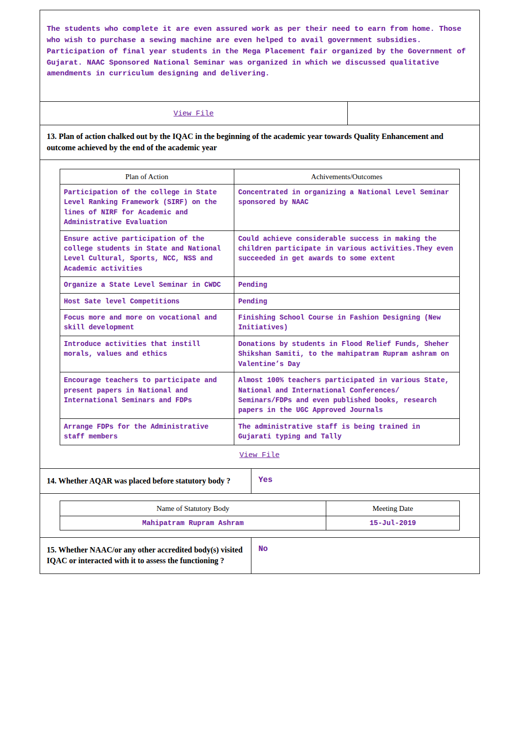The students who complete it are even assured work as per their need to earn from home. Those who wish to purchase a sewing machine are even helped to avail government subsidies. Participation of final year students in the Mega Placement fair organized by the Government of Gujarat. NAAC Sponsored National Seminar was organized in which we discussed qualitative amendments in curriculum designing and delivering.
View File
13. Plan of action chalked out by the IQAC in the beginning of the academic year towards Quality Enhancement and outcome achieved by the end of the academic year
| Plan of Action | Achivements/Outcomes |
| --- | --- |
| Participation of the college in State Level Ranking Framework (SIRF) on the lines of NIRF for Academic and Administrative Evaluation | Concentrated in organizing a National Level Seminar sponsored by NAAC |
| Ensure active participation of the college students in State and National Level Cultural, Sports, NCC, NSS and Academic activities | Could achieve considerable success in making the children participate in various activities.They even succeeded in get awards to some extent |
| Organize a State Level Seminar in CWDC | Pending |
| Host Sate level Competitions | Pending |
| Focus more and more on vocational and skill development | Finishing School Course in Fashion Designing (New Initiatives) |
| Introduce activities that instill morals, values and ethics | Donations by students in Flood Relief Funds, Sheher Shikshan Samiti, to the mahipatram Rupram ashram on Valentine’s Day |
| Encourage teachers to participate and present papers in National and International Seminars and FDPs | Almost 100% teachers participated in various State, National and International Conferences/ Seminars/FDPs and even published books, research papers in the UGC Approved Journals |
| Arrange FDPs for the Administrative staff members | The administrative staff is being trained in Gujarati typing and Tally |
View File
14. Whether AQAR was placed before statutory body ?
Yes
| Name of Statutory Body | Meeting Date |
| --- | --- |
| Mahipatram Rupram Ashram | 15-Jul-2019 |
15. Whether NAAC/or any other accredited body(s) visited IQAC or interacted with it to assess the functioning ?
No